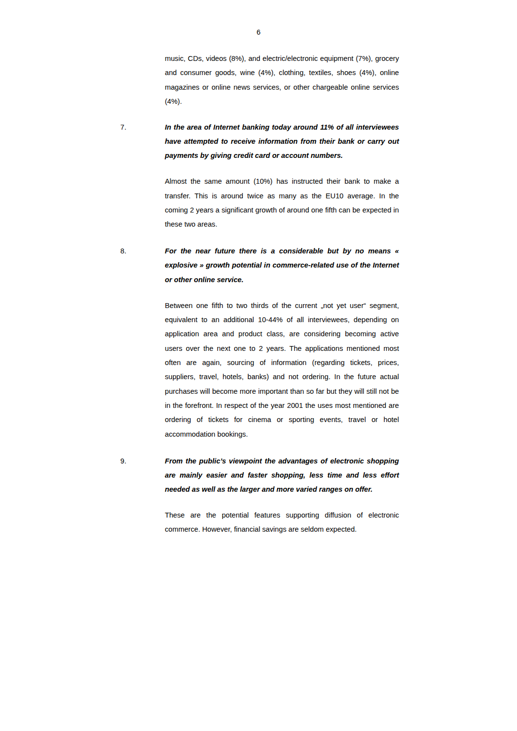6
music, CDs, videos (8%), and electric/electronic equipment (7%), grocery and consumer goods, wine (4%), clothing, textiles, shoes (4%), online magazines or online news services, or other chargeable online services (4%).
7.
In the area of Internet banking today around 11% of all interviewees have attempted to receive information from their bank or carry out payments by giving credit card or account numbers.
Almost the same amount (10%) has instructed their bank to make a transfer. This is around twice as many as the EU10 average. In the coming 2 years a significant growth of around one fifth can be expected in these two areas.
8.
For the near future there is a considerable but by no means « explosive » growth potential in commerce-related use of the Internet or other online service.
Between one fifth to two thirds of the current „not yet user“ segment, equivalent to an additional 10-44% of all interviewees, depending on application area and product class, are considering becoming active users over the next one to 2 years. The applications mentioned most often are again, sourcing of information (regarding tickets, prices, suppliers, travel, hotels, banks) and not ordering. In the future actual purchases will become more important than so far but they will still not be in the forefront. In respect of the year 2001 the uses most mentioned are ordering of tickets for cinema or sporting events, travel or hotel accommodation bookings.
9.
From the public’s viewpoint the advantages of electronic shopping are mainly easier and faster shopping, less time and less effort needed as well as the larger and more varied ranges on offer.
These are the potential features supporting diffusion of electronic commerce. However, financial savings are seldom expected.